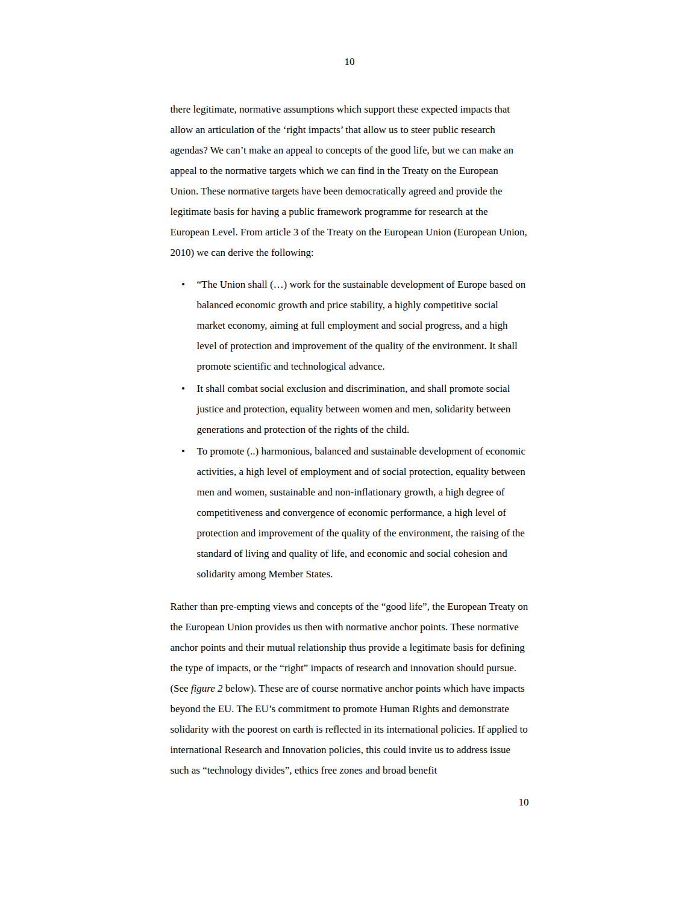10
there legitimate, normative assumptions which support these expected impacts that allow an articulation of the ‘right impacts’ that allow us to steer public research agendas? We can’t make an appeal to concepts of the good life, but we can make an appeal to the normative targets which we can find in the Treaty on the European Union. These normative targets have been democratically agreed and provide the legitimate basis for having a public framework programme for research at the European Level. From article 3 of the Treaty on the European Union (European Union, 2010) we can derive the following:
“The Union shall (…) work for the sustainable development of Europe based on balanced economic growth and price stability, a highly competitive social market economy, aiming at full employment and social progress, and a high level of protection and improvement of the quality of the environment. It shall promote scientific and technological advance.
It shall combat social exclusion and discrimination, and shall promote social justice and protection, equality between women and men, solidarity between generations and protection of the rights of the child.
To promote (..) harmonious, balanced and sustainable development of economic activities, a high level of employment and of social protection, equality between men and women, sustainable and non-inflationary growth, a high degree of competitiveness and convergence of economic performance, a high level of protection and improvement of the quality of the environment, the raising of the standard of living and quality of life, and economic and social cohesion and solidarity among Member States.
Rather than pre-empting views and concepts of the “good life”, the European Treaty on the European Union provides us then with normative anchor points. These normative anchor points and their mutual relationship thus provide a legitimate basis for defining the type of impacts, or the “right” impacts of research and innovation should pursue. (See figure 2 below). These are of course normative anchor points which have impacts beyond the EU. The EU’s commitment to promote Human Rights and demonstrate solidarity with the poorest on earth is reflected in its international policies. If applied to international Research and Innovation policies, this could invite us to address issue such as “technology divides”, ethics free zones and broad benefit
10